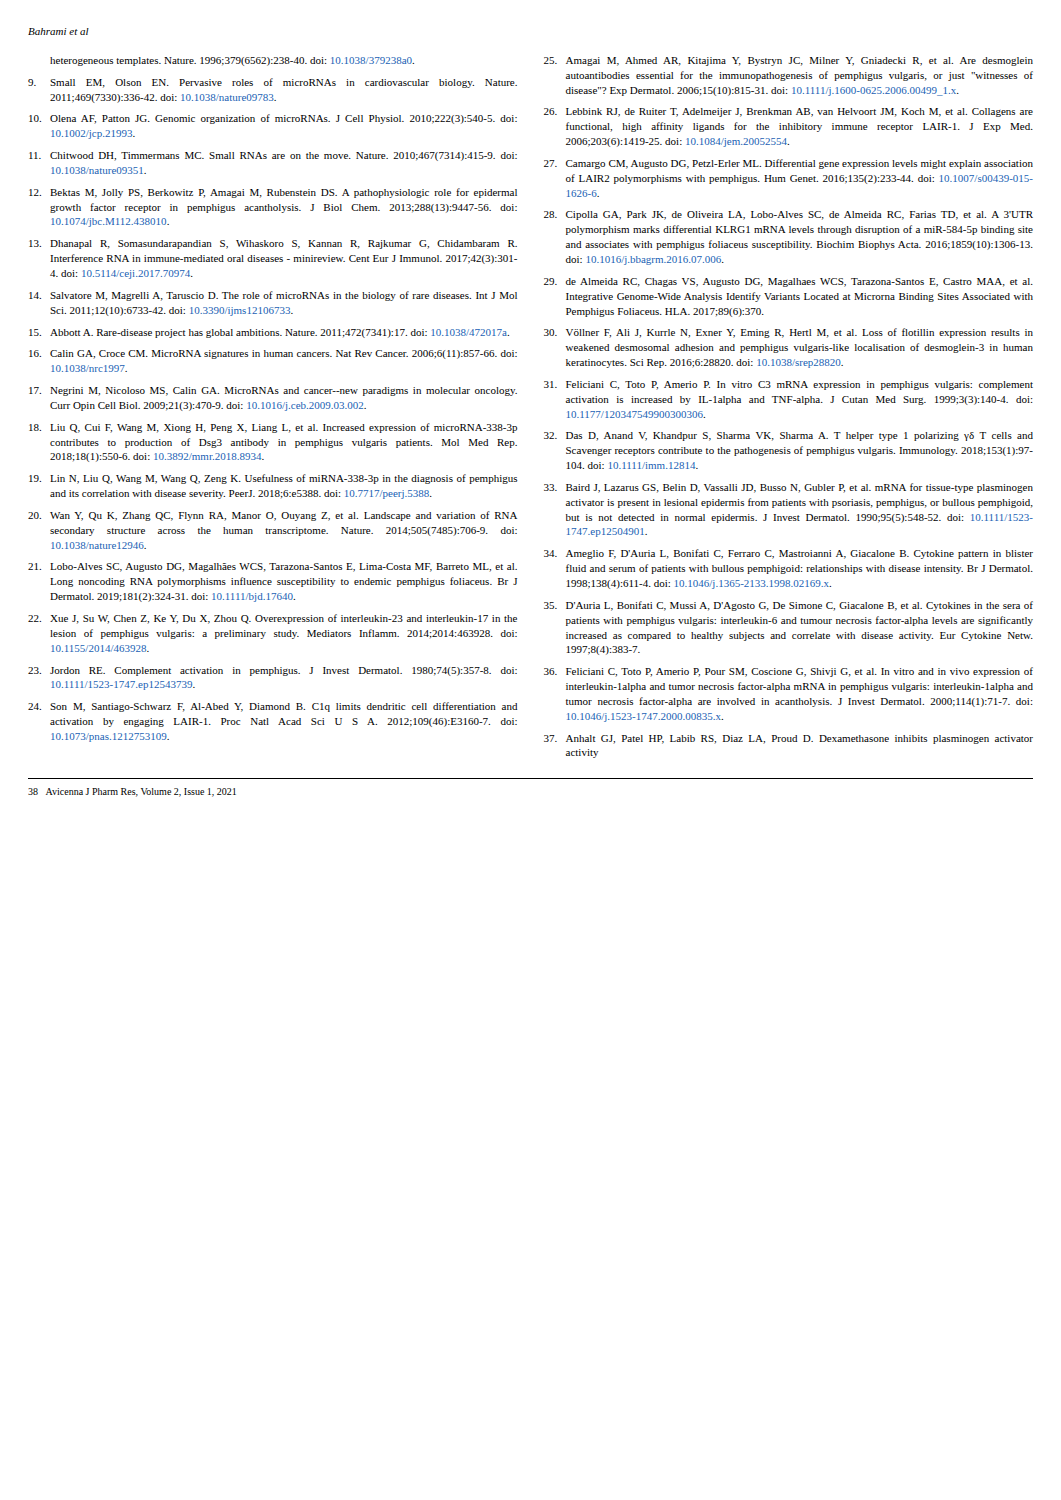Bahrami et al
heterogeneous templates. Nature. 1996;379(6562):238-40. doi: 10.1038/379238a0.
9. Small EM, Olson EN. Pervasive roles of microRNAs in cardiovascular biology. Nature. 2011;469(7330):336-42. doi: 10.1038/nature09783.
10. Olena AF, Patton JG. Genomic organization of microRNAs. J Cell Physiol. 2010;222(3):540-5. doi: 10.1002/jcp.21993.
11. Chitwood DH, Timmermans MC. Small RNAs are on the move. Nature. 2010;467(7314):415-9. doi: 10.1038/nature09351.
12. Bektas M, Jolly PS, Berkowitz P, Amagai M, Rubenstein DS. A pathophysiologic role for epidermal growth factor receptor in pemphigus acantholysis. J Biol Chem. 2013;288(13):9447-56. doi: 10.1074/jbc.M112.438010.
13. Dhanapal R, Somasundarapandian S, Wihaskoro S, Kannan R, Rajkumar G, Chidambaram R. Interference RNA in immune-mediated oral diseases - minireview. Cent Eur J Immunol. 2017;42(3):301-4. doi: 10.5114/ceji.2017.70974.
14. Salvatore M, Magrelli A, Taruscio D. The role of microRNAs in the biology of rare diseases. Int J Mol Sci. 2011;12(10):6733-42. doi: 10.3390/ijms12106733.
15. Abbott A. Rare-disease project has global ambitions. Nature. 2011;472(7341):17. doi: 10.1038/472017a.
16. Calin GA, Croce CM. MicroRNA signatures in human cancers. Nat Rev Cancer. 2006;6(11):857-66. doi: 10.1038/nrc1997.
17. Negrini M, Nicoloso MS, Calin GA. MicroRNAs and cancer--new paradigms in molecular oncology. Curr Opin Cell Biol. 2009;21(3):470-9. doi: 10.1016/j.ceb.2009.03.002.
18. Liu Q, Cui F, Wang M, Xiong H, Peng X, Liang L, et al. Increased expression of microRNA-338-3p contributes to production of Dsg3 antibody in pemphigus vulgaris patients. Mol Med Rep. 2018;18(1):550-6. doi: 10.3892/mmr.2018.8934.
19. Lin N, Liu Q, Wang M, Wang Q, Zeng K. Usefulness of miRNA-338-3p in the diagnosis of pemphigus and its correlation with disease severity. PeerJ. 2018;6:e5388. doi: 10.7717/peerj.5388.
20. Wan Y, Qu K, Zhang QC, Flynn RA, Manor O, Ouyang Z, et al. Landscape and variation of RNA secondary structure across the human transcriptome. Nature. 2014;505(7485):706-9. doi: 10.1038/nature12946.
21. Lobo-Alves SC, Augusto DG, Magalhães WCS, Tarazona-Santos E, Lima-Costa MF, Barreto ML, et al. Long noncoding RNA polymorphisms influence susceptibility to endemic pemphigus foliaceus. Br J Dermatol. 2019;181(2):324-31. doi: 10.1111/bjd.17640.
22. Xue J, Su W, Chen Z, Ke Y, Du X, Zhou Q. Overexpression of interleukin-23 and interleukin-17 in the lesion of pemphigus vulgaris: a preliminary study. Mediators Inflamm. 2014;2014:463928. doi: 10.1155/2014/463928.
23. Jordon RE. Complement activation in pemphigus. J Invest Dermatol. 1980;74(5):357-8. doi: 10.1111/1523-1747.ep12543739.
24. Son M, Santiago-Schwarz F, Al-Abed Y, Diamond B. C1q limits dendritic cell differentiation and activation by engaging LAIR-1. Proc Natl Acad Sci U S A. 2012;109(46):E3160-7. doi: 10.1073/pnas.1212753109.
25. Amagai M, Ahmed AR, Kitajima Y, Bystryn JC, Milner Y, Gniadecki R, et al. Are desmoglein autoantibodies essential for the immunopathogenesis of pemphigus vulgaris, or just "witnesses of disease"? Exp Dermatol. 2006;15(10):815-31. doi: 10.1111/j.1600-0625.2006.00499_1.x.
26. Lebbink RJ, de Ruiter T, Adelmeijer J, Brenkman AB, van Helvoort JM, Koch M, et al. Collagens are functional, high affinity ligands for the inhibitory immune receptor LAIR-1. J Exp Med. 2006;203(6):1419-25. doi: 10.1084/jem.20052554.
27. Camargo CM, Augusto DG, Petzl-Erler ML. Differential gene expression levels might explain association of LAIR2 polymorphisms with pemphigus. Hum Genet. 2016;135(2):233-44. doi: 10.1007/s00439-015-1626-6.
28. Cipolla GA, Park JK, de Oliveira LA, Lobo-Alves SC, de Almeida RC, Farias TD, et al. A 3'UTR polymorphism marks differential KLRG1 mRNA levels through disruption of a miR-584-5p binding site and associates with pemphigus foliaceus susceptibility. Biochim Biophys Acta. 2016;1859(10):1306-13. doi: 10.1016/j.bbagrm.2016.07.006.
29. de Almeida RC, Chagas VS, Augusto DG, Magalhaes WCS, Tarazona-Santos E, Castro MAA, et al. Integrative Genome-Wide Analysis Identify Variants Located at Microrna Binding Sites Associated with Pemphigus Foliaceus. HLA. 2017;89(6):370.
30. Völlner F, Ali J, Kurrle N, Exner Y, Eming R, Hertl M, et al. Loss of flotillin expression results in weakened desmosomal adhesion and pemphigus vulgaris-like localisation of desmoglein-3 in human keratinocytes. Sci Rep. 2016;6:28820. doi: 10.1038/srep28820.
31. Feliciani C, Toto P, Amerio P. In vitro C3 mRNA expression in pemphigus vulgaris: complement activation is increased by IL-1alpha and TNF-alpha. J Cutan Med Surg. 1999;3(3):140-4. doi: 10.1177/120347549900300306.
32. Das D, Anand V, Khandpur S, Sharma VK, Sharma A. T helper type 1 polarizing γδ T cells and Scavenger receptors contribute to the pathogenesis of pemphigus vulgaris. Immunology. 2018;153(1):97-104. doi: 10.1111/imm.12814.
33. Baird J, Lazarus GS, Belin D, Vassalli JD, Busso N, Gubler P, et al. mRNA for tissue-type plasminogen activator is present in lesional epidermis from patients with psoriasis, pemphigus, or bullous pemphigoid, but is not detected in normal epidermis. J Invest Dermatol. 1990;95(5):548-52. doi: 10.1111/1523-1747.ep12504901.
34. Ameglio F, D'Auria L, Bonifati C, Ferraro C, Mastroianni A, Giacalone B. Cytokine pattern in blister fluid and serum of patients with bullous pemphigoid: relationships with disease intensity. Br J Dermatol. 1998;138(4):611-4. doi: 10.1046/j.1365-2133.1998.02169.x.
35. D'Auria L, Bonifati C, Mussi A, D'Agosto G, De Simone C, Giacalone B, et al. Cytokines in the sera of patients with pemphigus vulgaris: interleukin-6 and tumour necrosis factor-alpha levels are significantly increased as compared to healthy subjects and correlate with disease activity. Eur Cytokine Netw. 1997;8(4):383-7.
36. Feliciani C, Toto P, Amerio P, Pour SM, Coscione G, Shivji G, et al. In vitro and in vivo expression of interleukin-1alpha and tumor necrosis factor-alpha mRNA in pemphigus vulgaris: interleukin-1alpha and tumor necrosis factor-alpha are involved in acantholysis. J Invest Dermatol. 2000;114(1):71-7. doi: 10.1046/j.1523-1747.2000.00835.x.
37. Anhalt GJ, Patel HP, Labib RS, Diaz LA, Proud D. Dexamethasone inhibits plasminogen activator activity
38 Avicenna J Pharm Res, Volume 2, Issue 1, 2021